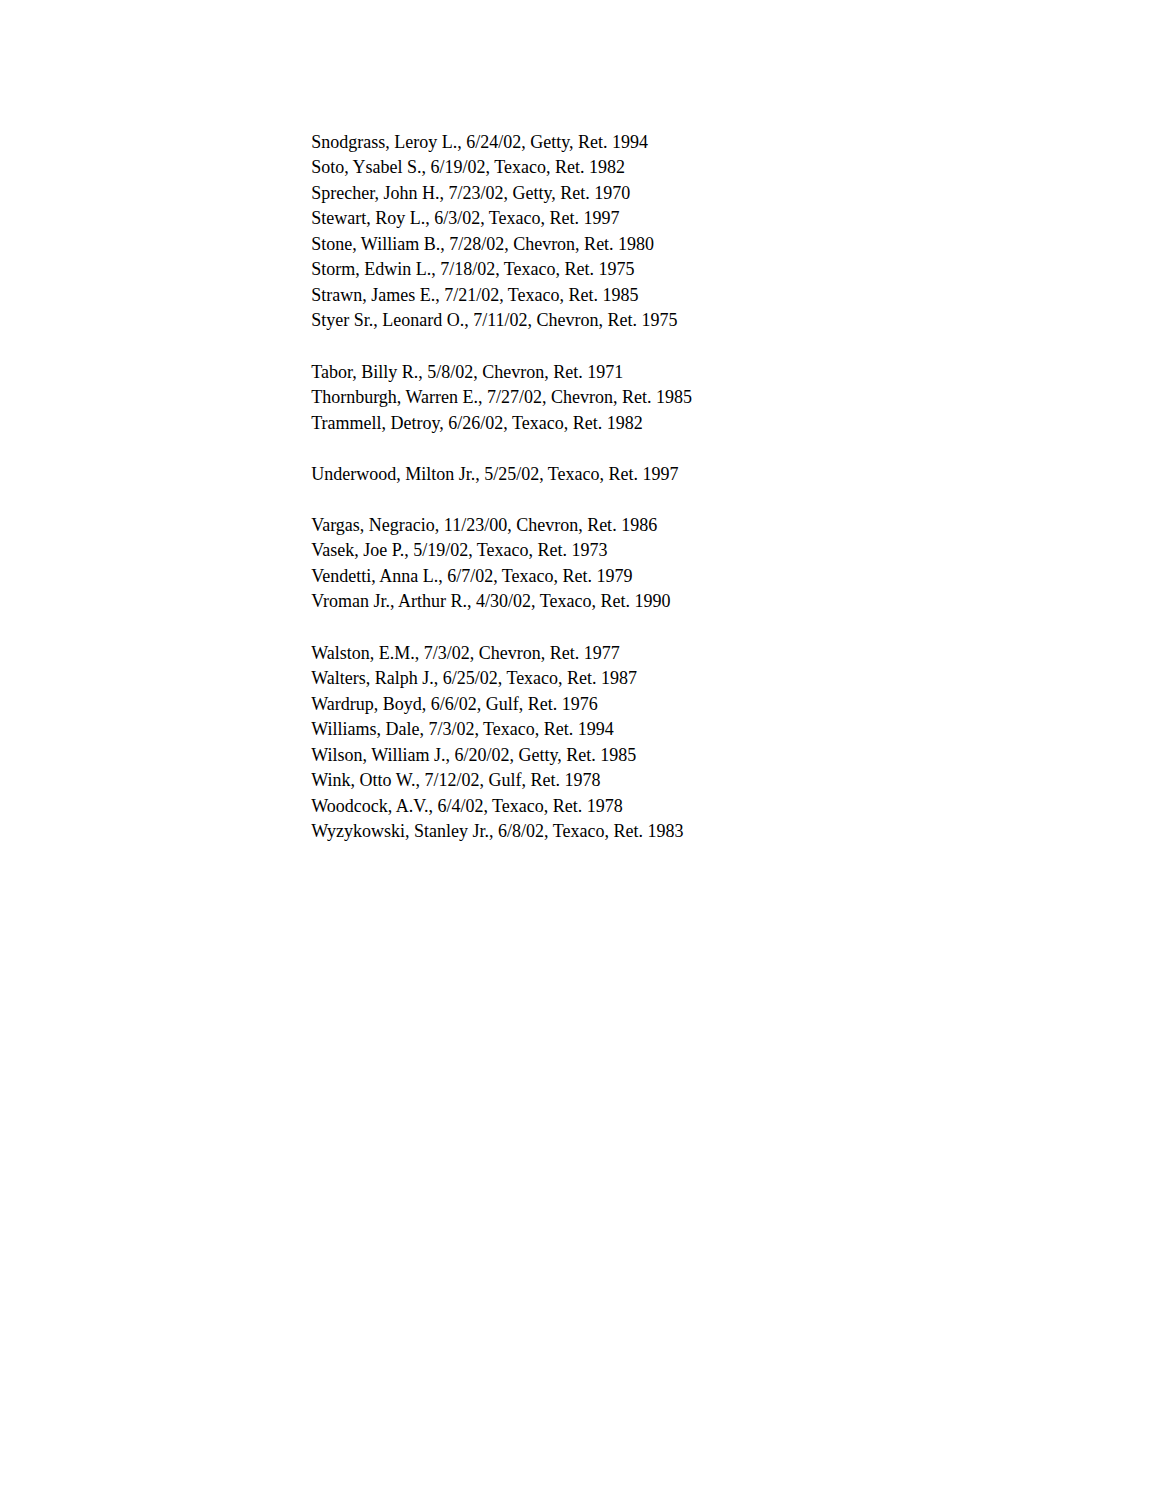Snodgrass, Leroy L., 6/24/02, Getty, Ret. 1994
Soto, Ysabel S., 6/19/02, Texaco, Ret. 1982
Sprecher, John H., 7/23/02, Getty, Ret. 1970
Stewart, Roy L., 6/3/02, Texaco, Ret. 1997
Stone, William B., 7/28/02, Chevron, Ret. 1980
Storm, Edwin L., 7/18/02, Texaco, Ret. 1975
Strawn, James E., 7/21/02, Texaco, Ret. 1985
Styer Sr., Leonard O., 7/11/02, Chevron, Ret. 1975
Tabor, Billy R., 5/8/02, Chevron, Ret. 1971
Thornburgh, Warren E., 7/27/02, Chevron, Ret. 1985
Trammell, Detroy, 6/26/02, Texaco, Ret. 1982
Underwood, Milton Jr., 5/25/02, Texaco, Ret. 1997
Vargas, Negracio, 11/23/00, Chevron, Ret. 1986
Vasek, Joe P., 5/19/02, Texaco, Ret. 1973
Vendetti, Anna L., 6/7/02, Texaco, Ret. 1979
Vroman Jr., Arthur R., 4/30/02, Texaco, Ret. 1990
Walston, E.M., 7/3/02, Chevron, Ret. 1977
Walters, Ralph J., 6/25/02, Texaco, Ret. 1987
Wardrup, Boyd, 6/6/02, Gulf, Ret. 1976
Williams, Dale, 7/3/02, Texaco, Ret. 1994
Wilson, William J., 6/20/02, Getty, Ret. 1985
Wink, Otto W., 7/12/02, Gulf, Ret. 1978
Woodcock, A.V., 6/4/02, Texaco, Ret. 1978
Wyzykowski, Stanley Jr., 6/8/02, Texaco, Ret. 1983